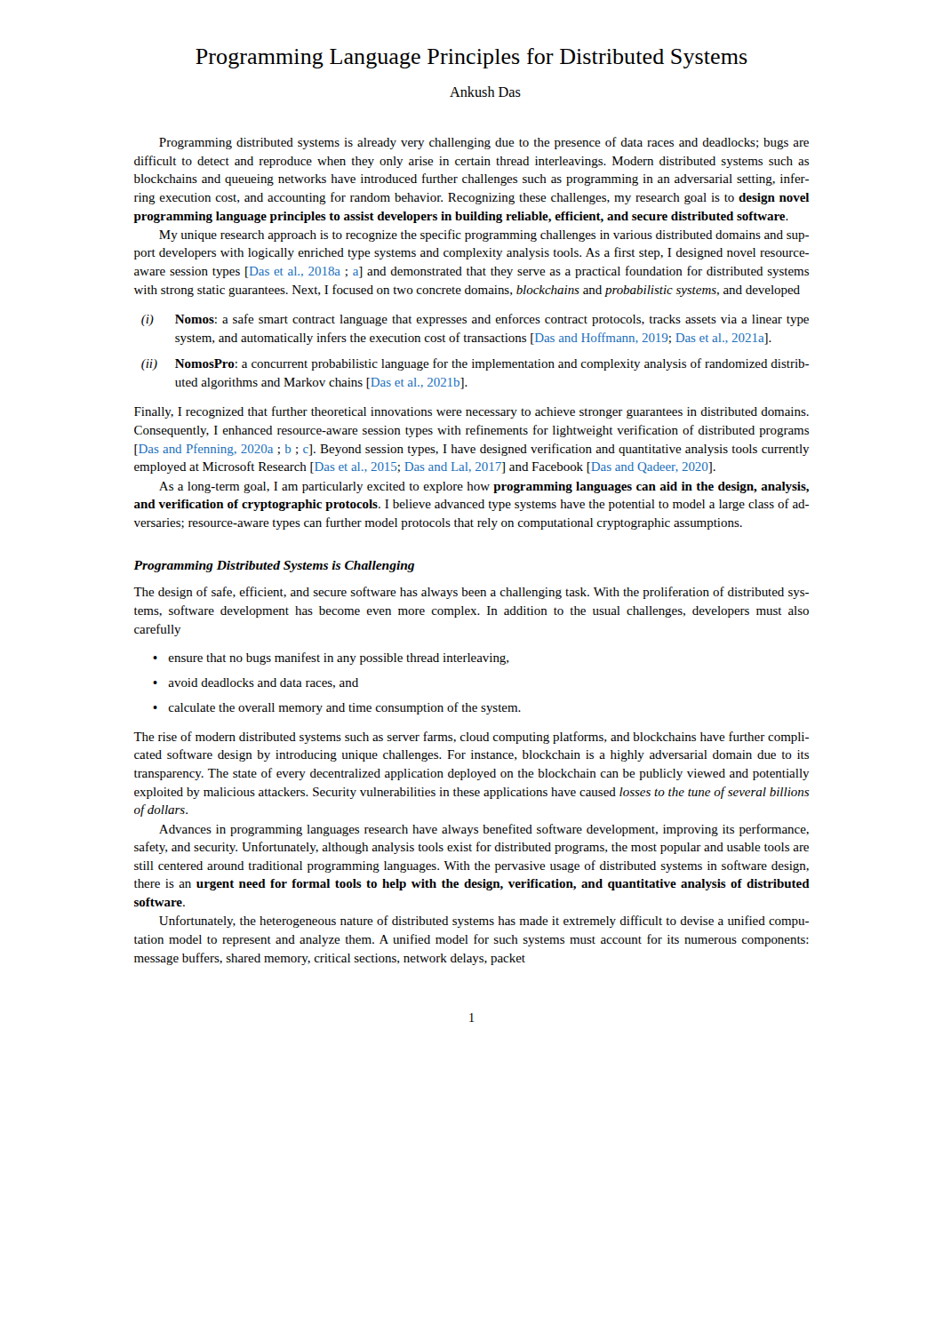Programming Language Principles for Distributed Systems
Ankush Das
Programming distributed systems is already very challenging due to the presence of data races and deadlocks; bugs are difficult to detect and reproduce when they only arise in certain thread interleavings. Modern distributed systems such as blockchains and queueing networks have introduced further challenges such as programming in an adversarial setting, inferring execution cost, and accounting for random behavior. Recognizing these challenges, my research goal is to design novel programming language principles to assist developers in building reliable, efficient, and secure distributed software.
My unique research approach is to recognize the specific programming challenges in various distributed domains and support developers with logically enriched type systems and complexity analysis tools. As a first step, I designed novel resource-aware session types [Das et al., 2018a ; a] and demonstrated that they serve as a practical foundation for distributed systems with strong static guarantees. Next, I focused on two concrete domains, blockchains and probabilistic systems, and developed
(i) Nomos: a safe smart contract language that expresses and enforces contract protocols, tracks assets via a linear type system, and automatically infers the execution cost of transactions [Das and Hoffmann, 2019; Das et al., 2021a].
(ii) NomosPro: a concurrent probabilistic language for the implementation and complexity analysis of randomized distributed algorithms and Markov chains [Das et al., 2021b].
Finally, I recognized that further theoretical innovations were necessary to achieve stronger guarantees in distributed domains. Consequently, I enhanced resource-aware session types with refinements for lightweight verification of distributed programs [Das and Pfenning, 2020a ; b ; c]. Beyond session types, I have designed verification and quantitative analysis tools currently employed at Microsoft Research [Das et al., 2015; Das and Lal, 2017] and Facebook [Das and Qadeer, 2020].
As a long-term goal, I am particularly excited to explore how programming languages can aid in the design, analysis, and verification of cryptographic protocols. I believe advanced type systems have the potential to model a large class of adversaries; resource-aware types can further model protocols that rely on computational cryptographic assumptions.
Programming Distributed Systems is Challenging
The design of safe, efficient, and secure software has always been a challenging task. With the proliferation of distributed systems, software development has become even more complex. In addition to the usual challenges, developers must also carefully
ensure that no bugs manifest in any possible thread interleaving,
avoid deadlocks and data races, and
calculate the overall memory and time consumption of the system.
The rise of modern distributed systems such as server farms, cloud computing platforms, and blockchains have further complicated software design by introducing unique challenges. For instance, blockchain is a highly adversarial domain due to its transparency. The state of every decentralized application deployed on the blockchain can be publicly viewed and potentially exploited by malicious attackers. Security vulnerabilities in these applications have caused losses to the tune of several billions of dollars.
Advances in programming languages research have always benefited software development, improving its performance, safety, and security. Unfortunately, although analysis tools exist for distributed programs, the most popular and usable tools are still centered around traditional programming languages. With the pervasive usage of distributed systems in software design, there is an urgent need for formal tools to help with the design, verification, and quantitative analysis of distributed software.
Unfortunately, the heterogeneous nature of distributed systems has made it extremely difficult to devise a unified computation model to represent and analyze them. A unified model for such systems must account for its numerous components: message buffers, shared memory, critical sections, network delays, packet
1